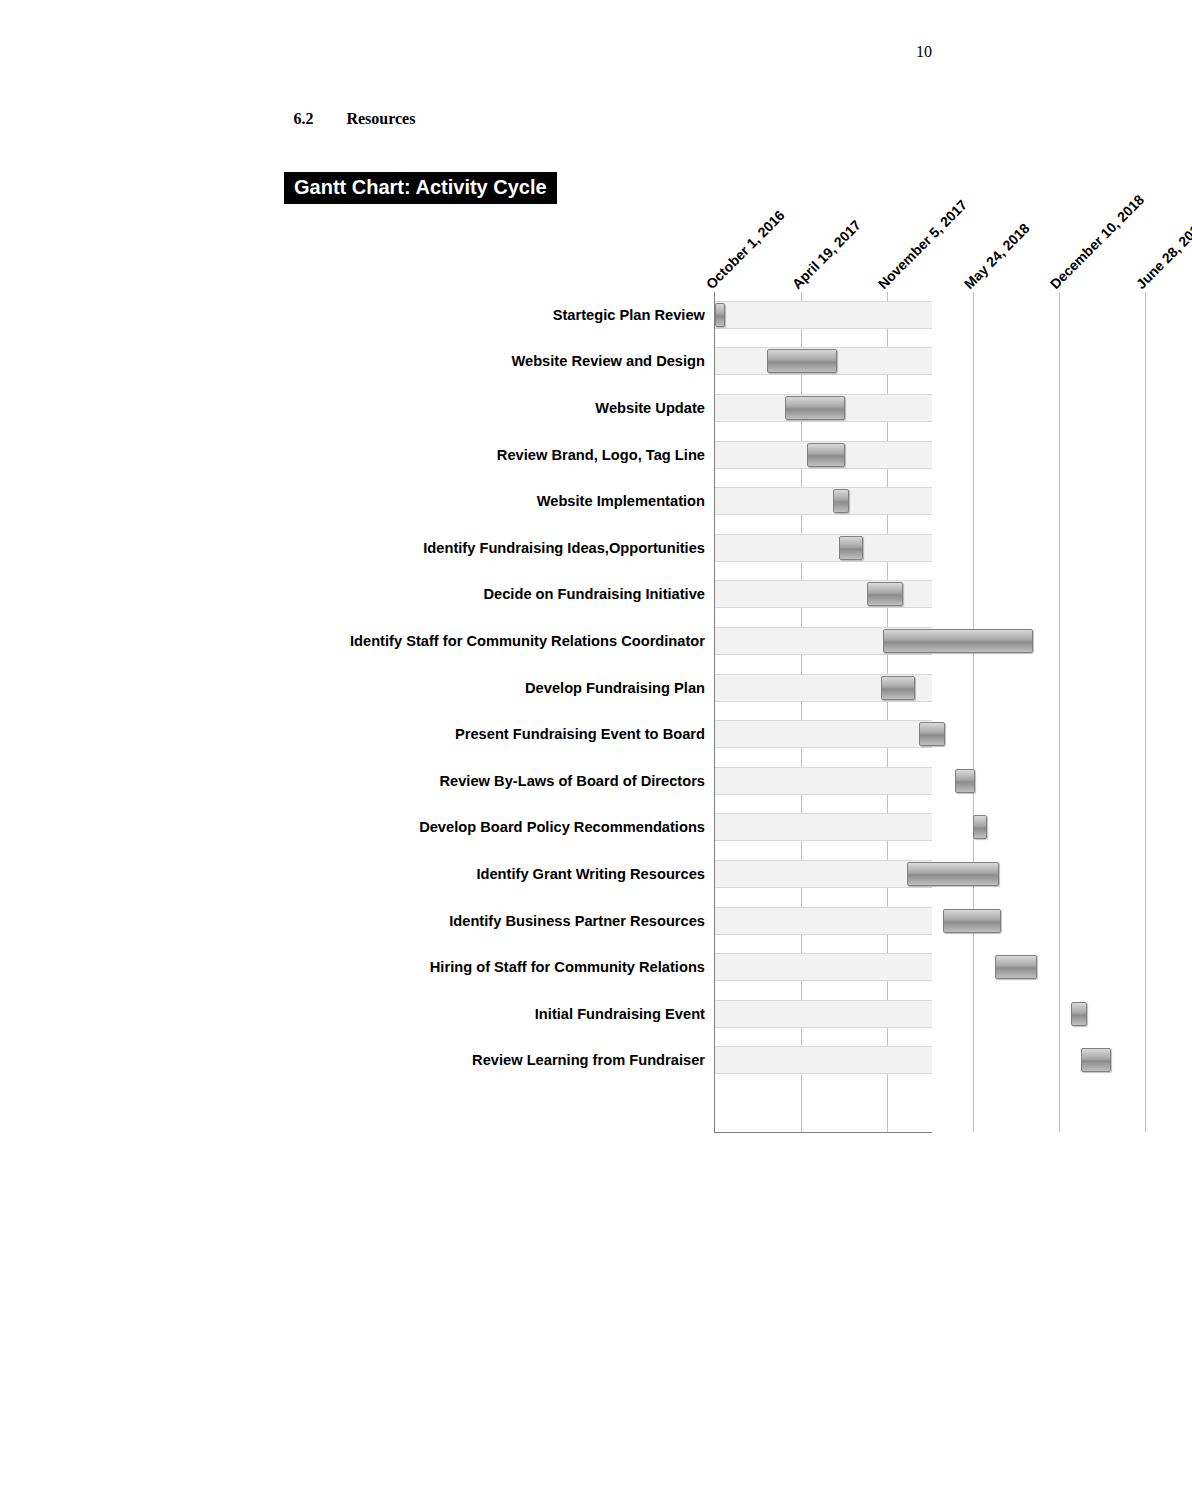10
6.2 Resources
Gantt Chart: Activity Cycle
October 1, 2016 April 19, 2017 November 5, 2017 May 24, 2018 December 10, 2018 June 28, 2019
Startegic Plan Review
Website Review and Design
Website Update
Review Brand, Logo, Tag Line
Website Implementation
Identify Fundraising Ideas,Opportunities
Decide on Fundraising Initiative
Identify Staff for Community Relations Coordinator
Develop Fundraising Plan
Present Fundraising Event to Board
Review By-Laws of Board of Directors
Develop Board Policy Recommendations
Identify Grant Writing Resources
Identify Business Partner Resources
Hiring of Staff for Community Relations
Initial Fundraising Event
Review Learning from Fundraiser